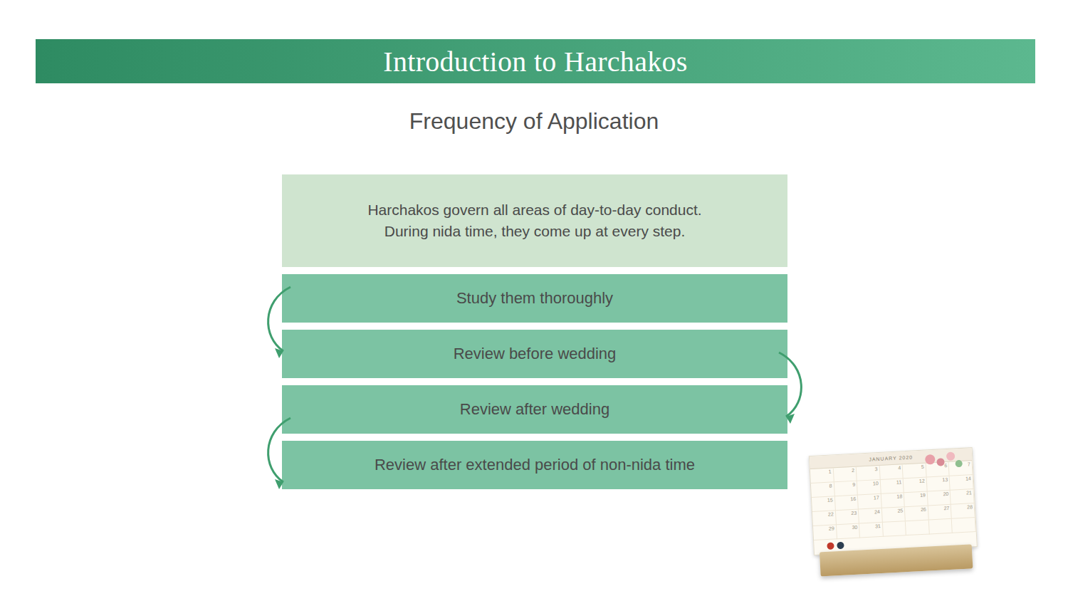Introduction to Harchakos
Frequency of Application
Harchakos govern all areas of day-to-day conduct.
During nida time, they come up at every step.
Study them thoroughly
Review before wedding
Review after wedding
Review after extended period of non-nida time
JANUARY 2020
1
2
3
4
5
6
7
8
9
10
11
12
13
14
15
16
17
18
19
20
21
22
23
24
25
26
27
28
29
30
31